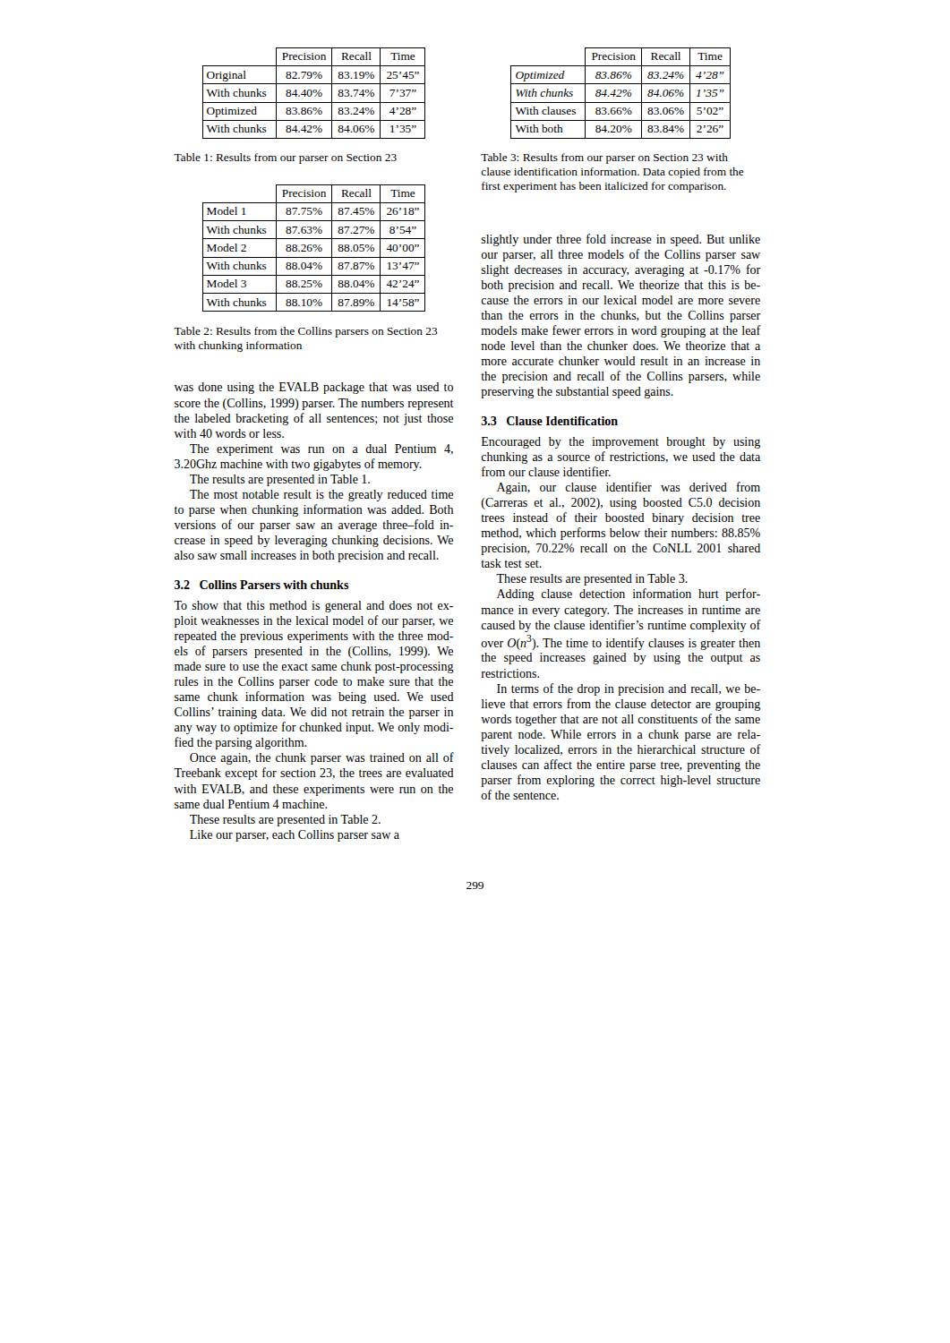| | Precision | Recall | Time |
| Original | 82.79% | 83.19% | 25’45” |
| With chunks | 84.40% | 83.74% | 7’37” |
| Optimized | 83.86% | 83.24% | 4’28” |
| With chunks | 84.42% | 84.06% | 1’35” |
Table 1: Results from our parser on Section 23
| | Precision | Recall | Time |
| Model 1 | 87.75% | 87.45% | 26’18” |
| With chunks | 87.63% | 87.27% | 8’54” |
| Model 2 | 88.26% | 88.05% | 40’00” |
| With chunks | 88.04% | 87.87% | 13’47” |
| Model 3 | 88.25% | 88.04% | 42’24” |
| With chunks | 88.10% | 87.89% | 14’58” |
Table 2: Results from the Collins parsers on Section 23 with chunking information
was done using the EVALB package that was used to score the (Collins, 1999) parser. The numbers represent the labeled bracketing of all sentences; not just those with 40 words or less.
The experiment was run on a dual Pentium 4, 3.20Ghz machine with two gigabytes of memory.
The results are presented in Table 1.
The most notable result is the greatly reduced time to parse when chunking information was added. Both versions of our parser saw an average three–fold increase in speed by leveraging chunking decisions. We also saw small increases in both precision and recall.
3.2 Collins Parsers with chunks
To show that this method is general and does not exploit weaknesses in the lexical model of our parser, we repeated the previous experiments with the three models of parsers presented in the (Collins, 1999). We made sure to use the exact same chunk post-processing rules in the Collins parser code to make sure that the same chunk information was being used. We used Collins’ training data. We did not retrain the parser in any way to optimize for chunked input. We only modified the parsing algorithm.
Once again, the chunk parser was trained on all of Treebank except for section 23, the trees are evaluated with EVALB, and these experiments were run on the same dual Pentium 4 machine.
These results are presented in Table 2.
Like our parser, each Collins parser saw a
| | Precision | Recall | Time |
| Optimized | 83.86% | 83.24% | 4’28” |
| With chunks | 84.42% | 84.06% | 1’35” |
| With clauses | 83.66% | 83.06% | 5’02” |
| With both | 84.20% | 83.84% | 2’26” |
Table 3: Results from our parser on Section 23 with clause identification information. Data copied from the first experiment has been italicized for comparison.
slightly under three fold increase in speed. But unlike our parser, all three models of the Collins parser saw slight decreases in accuracy, averaging at -0.17% for both precision and recall. We theorize that this is because the errors in our lexical model are more severe than the errors in the chunks, but the Collins parser models make fewer errors in word grouping at the leaf node level than the chunker does. We theorize that a more accurate chunker would result in an increase in the precision and recall of the Collins parsers, while preserving the substantial speed gains.
3.3 Clause Identification
Encouraged by the improvement brought by using chunking as a source of restrictions, we used the data from our clause identifier.
Again, our clause identifier was derived from (Carreras et al., 2002), using boosted C5.0 decision trees instead of their boosted binary decision tree method, which performs below their numbers: 88.85% precision, 70.22% recall on the CoNLL 2001 shared task test set.
These results are presented in Table 3.
Adding clause detection information hurt performance in every category. The increases in runtime are caused by the clause identifier’s runtime complexity of over O(n3). The time to identify clauses is greater then the speed increases gained by using the output as restrictions.
In terms of the drop in precision and recall, we believe that errors from the clause detector are grouping words together that are not all constituents of the same parent node. While errors in a chunk parse are relatively localized, errors in the hierarchical structure of clauses can affect the entire parse tree, preventing the parser from exploring the correct high-level structure of the sentence.
299